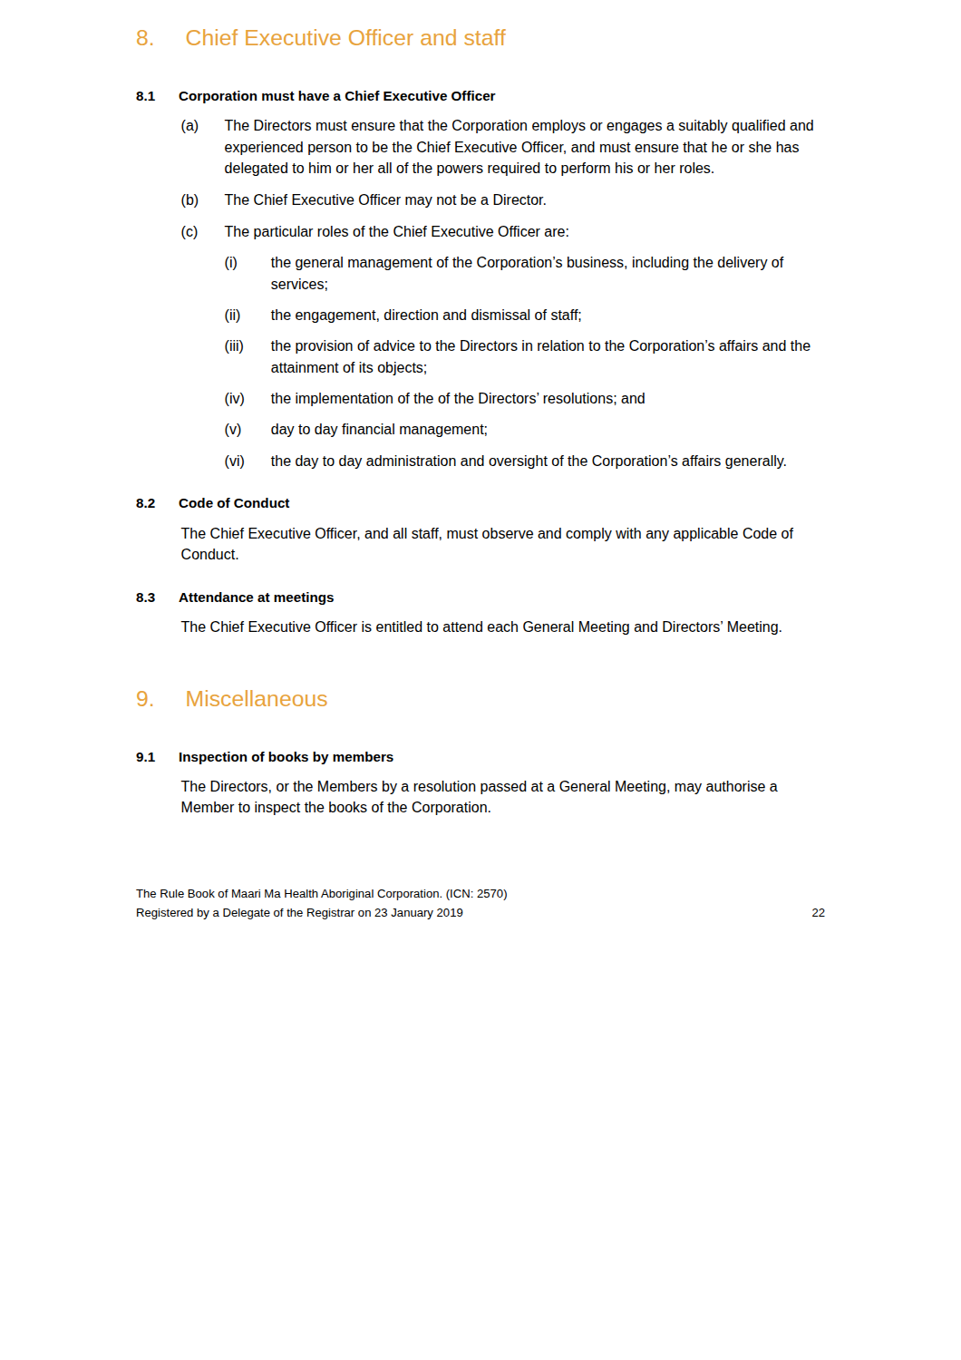8. Chief Executive Officer and staff
8.1 Corporation must have a Chief Executive Officer
(a) The Directors must ensure that the Corporation employs or engages a suitably qualified and experienced person to be the Chief Executive Officer, and must ensure that he or she has delegated to him or her all of the powers required to perform his or her roles.
(b) The Chief Executive Officer may not be a Director.
(c) The particular roles of the Chief Executive Officer are:
(i) the general management of the Corporation’s business, including the delivery of services;
(ii) the engagement, direction and dismissal of staff;
(iii) the provision of advice to the Directors in relation to the Corporation’s affairs and the attainment of its objects;
(iv) the implementation of the of the Directors’ resolutions; and
(v) day to day financial management;
(vi) the day to day administration and oversight of the Corporation’s affairs generally.
8.2 Code of Conduct
The Chief Executive Officer, and all staff, must observe and comply with any applicable Code of Conduct.
8.3 Attendance at meetings
The Chief Executive Officer is entitled to attend each General Meeting and Directors’ Meeting.
9. Miscellaneous
9.1 Inspection of books by members
The Directors, or the Members by a resolution passed at a General Meeting, may authorise a Member to inspect the books of the Corporation.
The Rule Book of Maari Ma Health Aboriginal Corporation. (ICN: 2570)
Registered by a Delegate of the Registrar on 23 January 2019 22